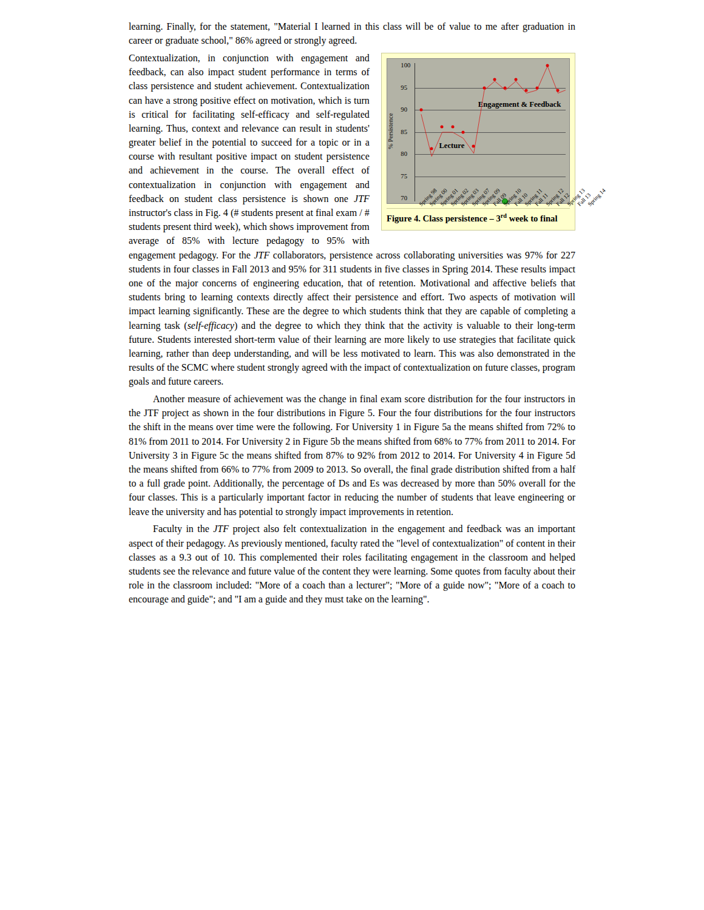learning. Finally, for the statement, "Material I learned in this class will be of value to me after graduation in career or graduate school," 86% agreed or strongly agreed.
% Persistence
100 95 90 85 80 75 70
Engagement & Feedback Lecture
Spring 98 Spring 00 Spring 01 Spring 02 Spring 03 Spring 07 Spring 09 Fall 09 Spring 10 Fall 10 Spring 11 Fall 11 Spring 12 Fall 12 Spring 13 Fall 13 Spring 14
Figure 4. Class persistence – 3rd week to final
Contextualization, in conjunction with engagement and feedback, can also impact student performance in terms of class persistence and student achievement. Contextualization can have a strong positive effect on motivation, which is turn is critical for facilitating self-efficacy and self-regulated learning. Thus, context and relevance can result in students' greater belief in the potential to succeed for a topic or in a course with resultant positive impact on student persistence and achievement in the course. The overall effect of contextualization in conjunction with engagement and feedback on student class persistence is shown one JTF instructor's class in Fig. 4 (# students present at final exam / # students present third week), which shows improvement from average of 85% with lecture pedagogy to 95% with engagement pedagogy. For the JTF collaborators, persistence across collaborating universities was 97% for 227 students in four classes in Fall 2013 and 95% for 311 students in five classes in Spring 2014. These results impact one of the major concerns of engineering education, that of retention. Motivational and affective beliefs that students bring to learning contexts directly affect their persistence and effort. Two aspects of motivation will impact learning significantly. These are the degree to which students think that they are capable of completing a learning task (self-efficacy) and the degree to which they think that the activity is valuable to their long-term future. Students interested short-term value of their learning are more likely to use strategies that facilitate quick learning, rather than deep understanding, and will be less motivated to learn. This was also demonstrated in the results of the SCMC where student strongly agreed with the impact of contextualization on future classes, program goals and future careers.
Another measure of achievement was the change in final exam score distribution for the four instructors in the JTF project as shown in the four distributions in Figure 5. Four the four distributions for the four instructors the shift in the means over time were the following. For University 1 in Figure 5a the means shifted from 72% to 81% from 2011 to 2014. For University 2 in Figure 5b the means shifted from 68% to 77% from 2011 to 2014. For University 3 in Figure 5c the means shifted from 87% to 92% from 2012 to 2014. For University 4 in Figure 5d the means shifted from 66% to 77% from 2009 to 2013. So overall, the final grade distribution shifted from a half to a full grade point. Additionally, the percentage of Ds and Es was decreased by more than 50% overall for the four classes. This is a particularly important factor in reducing the number of students that leave engineering or leave the university and has potential to strongly impact improvements in retention.
Faculty in the JTF project also felt contextualization in the engagement and feedback was an important aspect of their pedagogy. As previously mentioned, faculty rated the "level of contextualization" of content in their classes as a 9.3 out of 10. This complemented their roles facilitating engagement in the classroom and helped students see the relevance and future value of the content they were learning. Some quotes from faculty about their role in the classroom included: "More of a coach than a lecturer"; "More of a guide now"; "More of a coach to encourage and guide"; and "I am a guide and they must take on the learning".